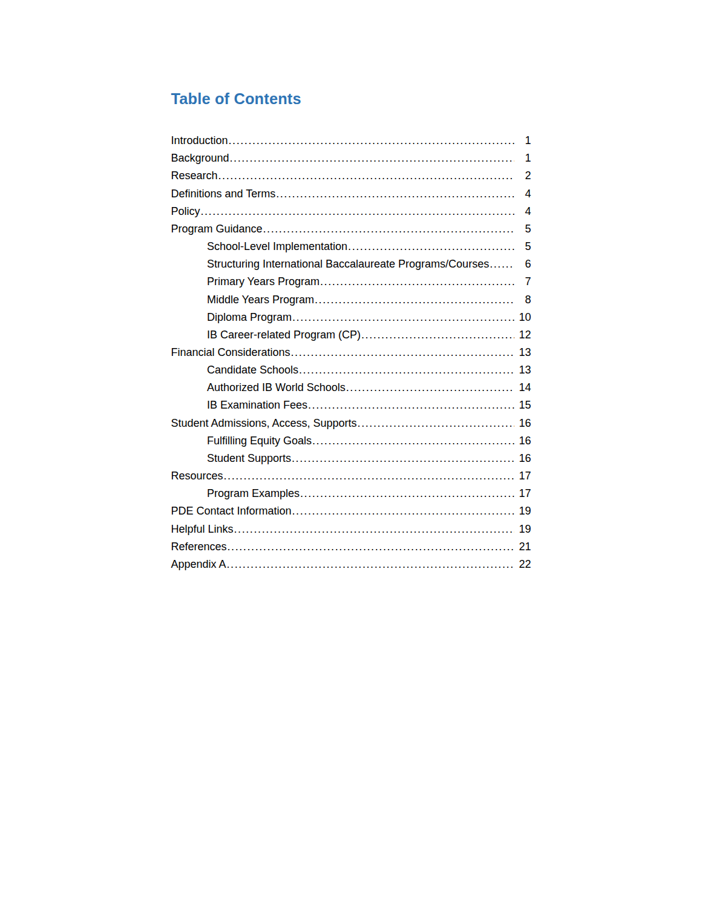Table of Contents
Introduction.................................................................................................................. 1
Background.................................................................................................................. 1
Research..................................................................................................................... 2
Definitions and Terms................................................................................................. 4
Policy.......................................................................................................................... 4
Program Guidance..................................................................................................... 5
School-Level Implementation................................................................. 5
Structuring International Baccalaureate Programs/Courses............. 6
Primary Years Program......................................................................... 7
Middle Years Program........................................................................... 8
Diploma Program.................................................................................. 10
IB Career-related Program (CP)................................................. 12
Financial Considerations............................................................................................. 13
Candidate Schools............................................................................... 13
Authorized IB World Schools.............................................................. 14
IB Examination Fees............................................................................. 15
Student Admissions, Access, Supports......................................................... 16
Fulfilling Equity Goals........................................................................... 16
Student Supports.................................................................................. 16
Resources.................................................................................................................. 17
Program Examples............................................................................... 17
PDE Contact Information............................................................................................. 19
Helpful Links............................................................................................................... 19
References................................................................................................................. 21
Appendix A................................................................................................................. 22